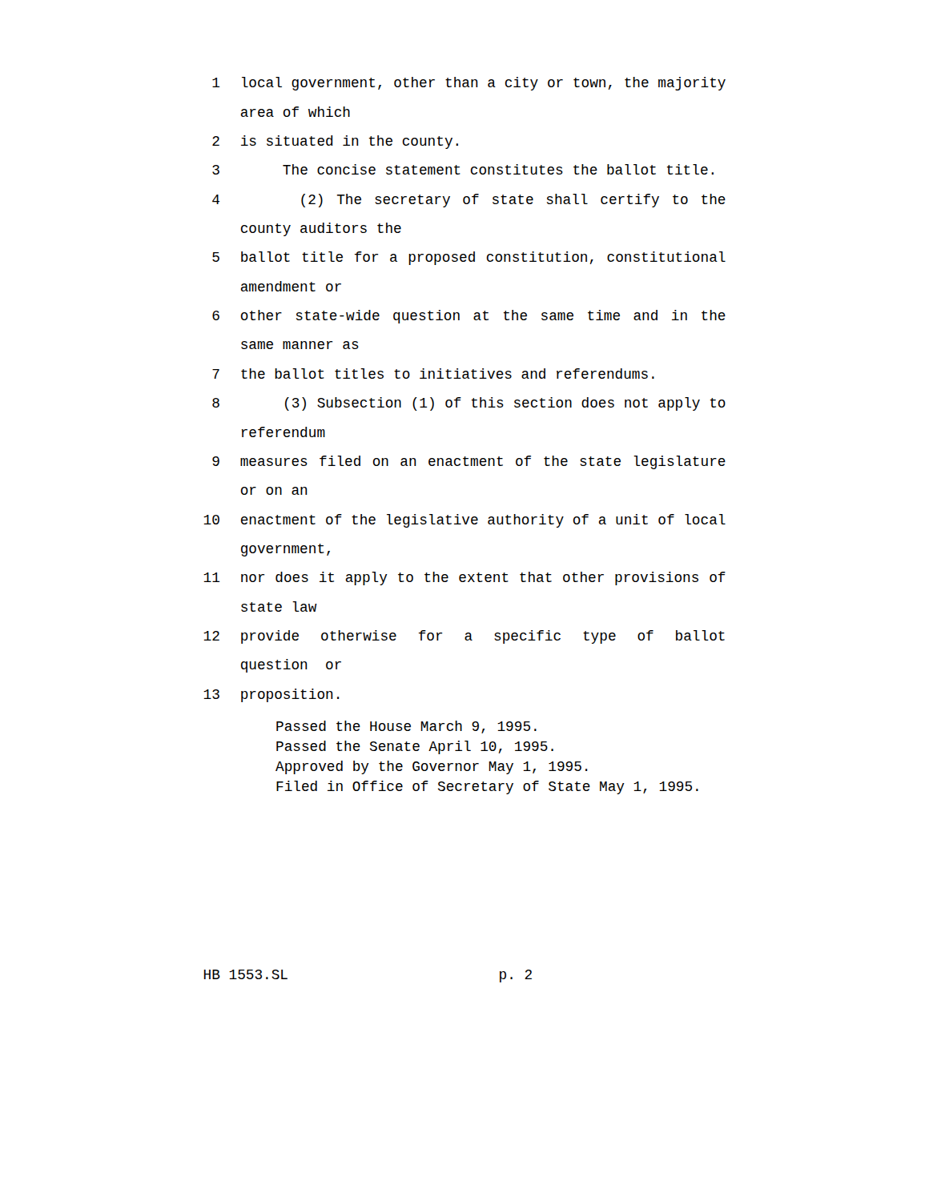1 local government, other than a city or town, the majority area of which
2 is situated in the county.
3 The concise statement constitutes the ballot title.
4 (2) The secretary of state shall certify to the county auditors the
5 ballot title for a proposed constitution, constitutional amendment or
6 other state-wide question at the same time and in the same manner as
7 the ballot titles to initiatives and referendums.
8 (3) Subsection (1) of this section does not apply to referendum
9 measures filed on an enactment of the state legislature or on an
10 enactment of the legislative authority of a unit of local government,
11 nor does it apply to the extent that other provisions of state law
12 provide otherwise for a specific type of ballot question or
13 proposition.
Passed the House March 9, 1995. Passed the Senate April 10, 1995. Approved by the Governor May 1, 1995. Filed in Office of Secretary of State May 1, 1995.
HB 1553.SL
p. 2